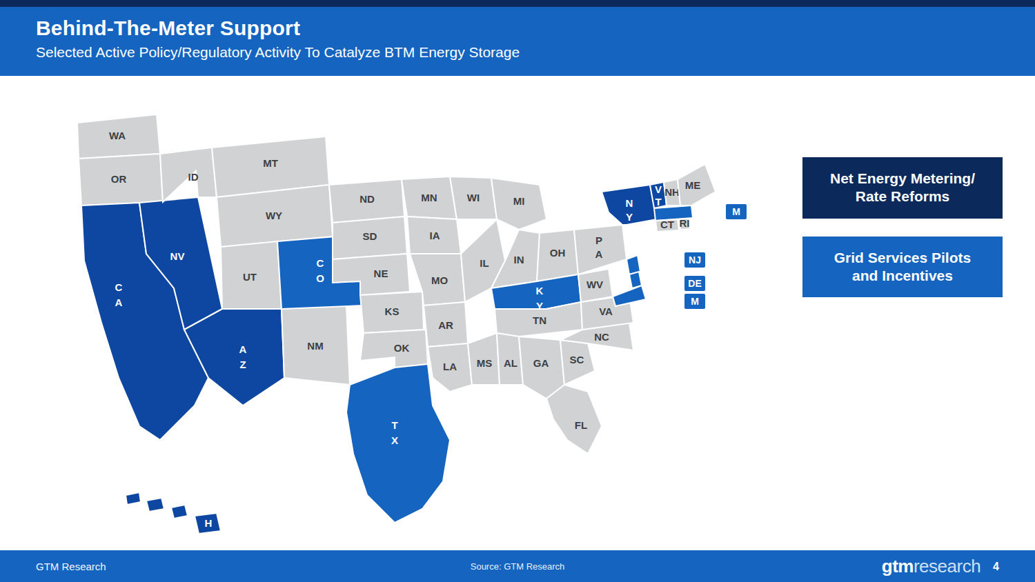Behind-The-Meter Support
Selected Active Policy/Regulatory Activity To Catalyze BTM Energy Storage
WA OR C A NV ID MT WY UT A Z NM C O ND SD NE KS OK T X MN IA MO AR LA WI IL MI IN OH K Y TN MS AL GA FL SC NC VA WV P A N Y V T NH ME CT RI H M NJ DE M
Net Energy Metering/
Rate Reforms
Grid Services Pilots
and Incentives
GTM Research
Source: GTM Research
gtm research
4